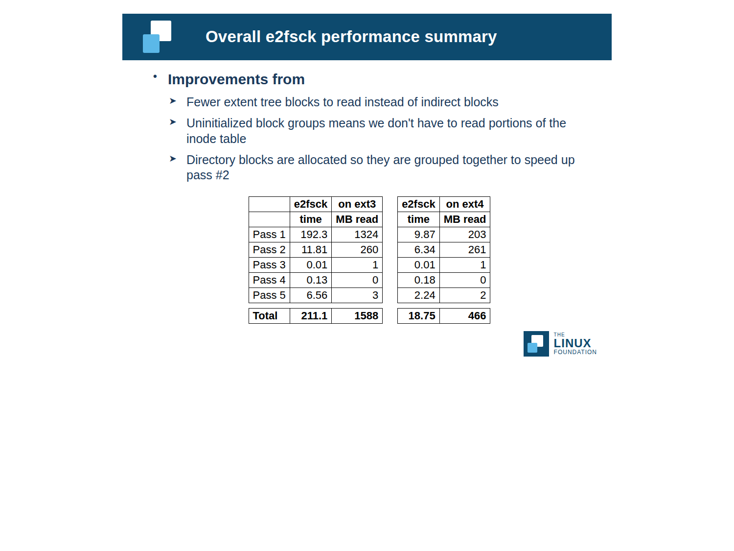Overall e2fsck performance summary
Improvements from
Fewer extent tree blocks to read instead of indirect blocks
Uninitialized block groups means we don't have to read portions of the inode table
Directory blocks are allocated so they are grouped together to speed up pass #2
| | e2fsck | on ext3 | | e2fsck | on ext4 |
| | time | MB read | | time | MB read |
| Pass 1 | 192.3 | 1324 | | 9.87 | 203 |
| Pass 2 | 11.81 | 260 | | 6.34 | 261 |
| Pass 3 | 0.01 | 1 | | 0.01 | 1 |
| Pass 4 | 0.13 | 0 | | 0.18 | 0 |
| Pass 5 | 6.56 | 3 | | 2.24 | 2 |
| Total | 211.1 | 1588 | | 18.75 | 466 |
THE
LINUX
FOUNDATION